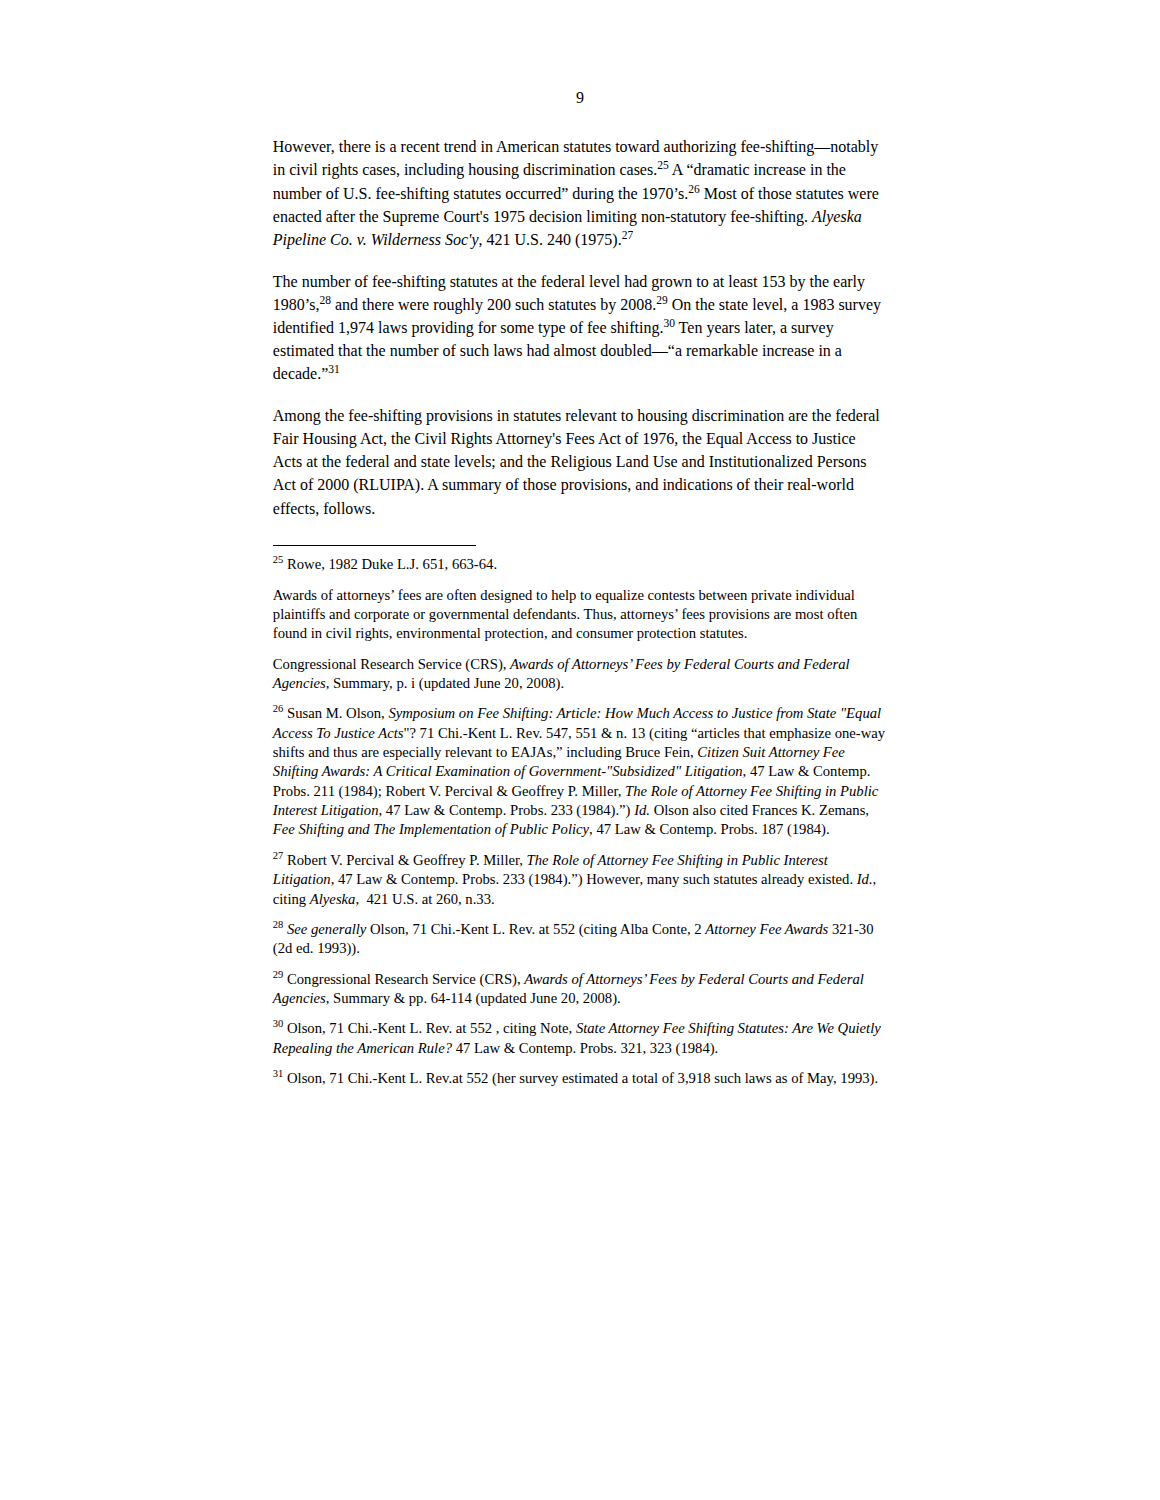9
However, there is a recent trend in American statutes toward authorizing fee-shifting—notably in civil rights cases, including housing discrimination cases.25 A “dramatic increase in the number of U.S. fee-shifting statutes occurred” during the 1970’s.26 Most of those statutes were enacted after the Supreme Court's 1975 decision limiting non-statutory fee-shifting. Alyeska Pipeline Co. v. Wilderness Soc'y, 421 U.S. 240 (1975).27
The number of fee-shifting statutes at the federal level had grown to at least 153 by the early 1980’s,28 and there were roughly 200 such statutes by 2008.29 On the state level, a 1983 survey identified 1,974 laws providing for some type of fee shifting.30 Ten years later, a survey estimated that the number of such laws had almost doubled—“a remarkable increase in a decade.”31
Among the fee-shifting provisions in statutes relevant to housing discrimination are the federal Fair Housing Act, the Civil Rights Attorney's Fees Act of 1976, the Equal Access to Justice Acts at the federal and state levels; and the Religious Land Use and Institutionalized Persons Act of 2000 (RLUIPA). A summary of those provisions, and indications of their real-world effects, follows.
25 Rowe, 1982 Duke L.J. 651, 663-64.
Awards of attorneys’ fees are often designed to help to equalize contests between private individual plaintiffs and corporate or governmental defendants. Thus, attorneys’ fees provisions are most often found in civil rights, environmental protection, and consumer protection statutes.
Congressional Research Service (CRS), Awards of Attorneys’ Fees by Federal Courts and Federal Agencies, Summary, p. i (updated June 20, 2008).
26 Susan M. Olson, Symposium on Fee Shifting: Article: How Much Access to Justice from State "Equal Access To Justice Acts"? 71 Chi.-Kent L. Rev. 547, 551 & n. 13 (citing “articles that emphasize one-way shifts and thus are especially relevant to EAJAs,” including Bruce Fein, Citizen Suit Attorney Fee Shifting Awards: A Critical Examination of Government-"Subsidized" Litigation, 47 Law & Contemp. Probs. 211 (1984); Robert V. Percival & Geoffrey P. Miller, The Role of Attorney Fee Shifting in Public Interest Litigation, 47 Law & Contemp. Probs. 233 (1984).”) Id. Olson also cited Frances K. Zemans, Fee Shifting and The Implementation of Public Policy, 47 Law & Contemp. Probs. 187 (1984).
27 Robert V. Percival & Geoffrey P. Miller, The Role of Attorney Fee Shifting in Public Interest Litigation, 47 Law & Contemp. Probs. 233 (1984).”) However, many such statutes already existed. Id., citing Alyeska, 421 U.S. at 260, n.33.
28 See generally Olson, 71 Chi.-Kent L. Rev. at 552 (citing Alba Conte, 2 Attorney Fee Awards 321-30 (2d ed. 1993)).
29 Congressional Research Service (CRS), Awards of Attorneys’ Fees by Federal Courts and Federal Agencies, Summary & pp. 64-114 (updated June 20, 2008).
30 Olson, 71 Chi.-Kent L. Rev. at 552 , citing Note, State Attorney Fee Shifting Statutes: Are We Quietly Repealing the American Rule? 47 Law & Contemp. Probs. 321, 323 (1984).
31 Olson, 71 Chi.-Kent L. Rev.at 552 (her survey estimated a total of 3,918 such laws as of May, 1993).